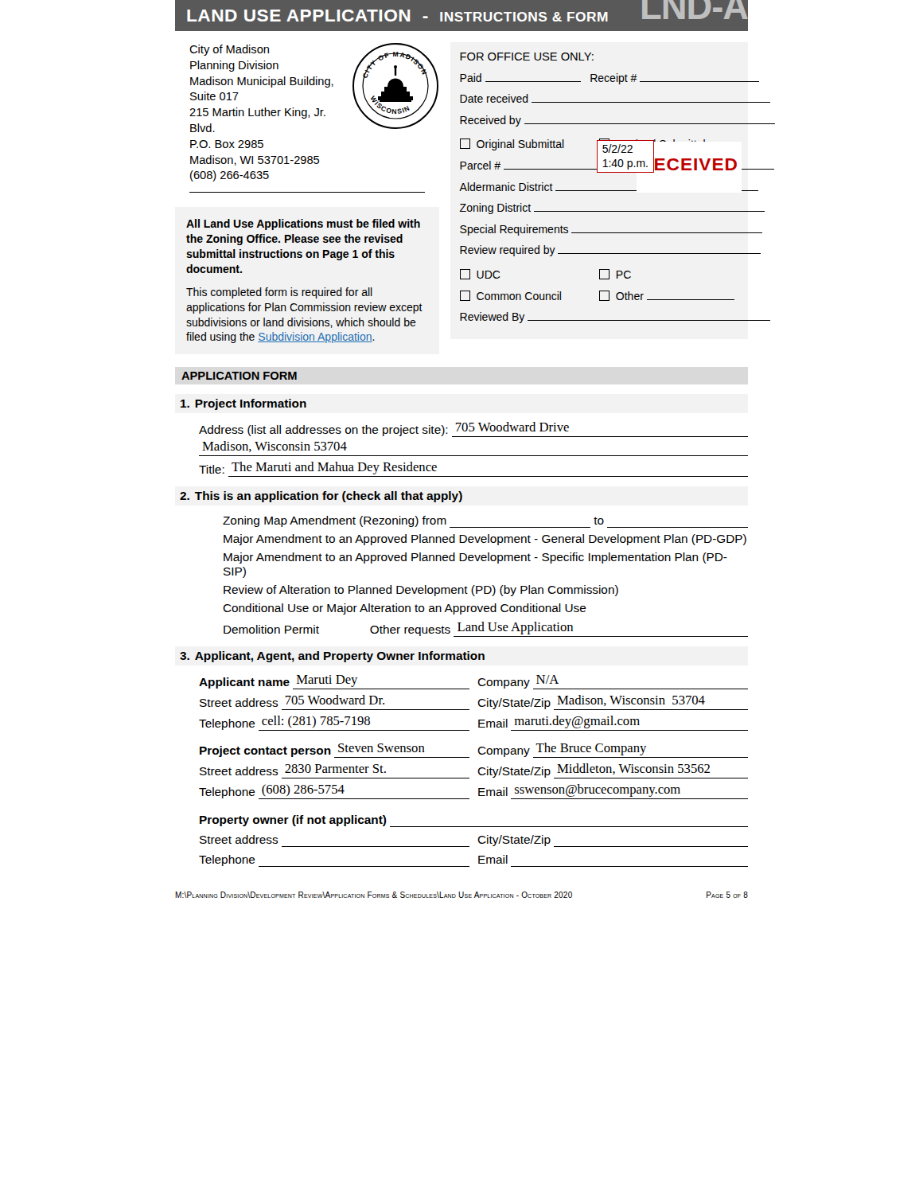LAND USE APPLICATION - INSTRUCTIONS & FORM
LND-A
City of Madison
Planning Division
Madison Municipal Building, Suite 017
215 Martin Luther King, Jr. Blvd.
P.O. Box 2985
Madison, WI 53701-2985
(608) 266-4635
CITY OF MADISON WISCONSIN
All Land Use Applications must be filed with the Zoning Office. Please see the revised submittal instructions on Page 1 of this document.
This completed form is required for all applications for Plan Commission review except subdivisions or land divisions, which should be filed using the Subdivision Application.
FOR OFFICE USE ONLY:
Paid Receipt #
Date received
Received by
Original Submittal
Revised Submittal
Parcel #
Aldermanic District
Zoning District
Special Requirements
Review required by
UDC
PC
Common Council
Other
Reviewed By
RECEIVED
5/2/22
1:40 p.m.
APPLICATION FORM
1. Project Information
Address (list all addresses on the project site): 705 Woodward Drive
Madison, Wisconsin 53704
Title: The Maruti and Mahua Dey Residence
2. This is an application for (check all that apply)
Zoning Map Amendment (Rezoning) from to
Major Amendment to an Approved Planned Development - General Development Plan (PD-GDP)
Major Amendment to an Approved Planned Development - Specific Implementation Plan (PD-SIP)
Review of Alteration to Planned Development (PD) (by Plan Commission)
Conditional Use or Major Alteration to an Approved Conditional Use
Demolition Permit Other requests Land Use Application
3. Applicant, Agent, and Property Owner Information
Applicant name Maruti Dey
Street address 705 Woodward Dr.
Telephone cell: (281) 785-7198
Company N/A
City/State/Zip Madison, Wisconsin 53704
Email maruti.dey@gmail.com
Project contact person Steven Swenson
Street address 2830 Parmenter St.
Telephone(608) 286-5754
Company The Bruce Company
City/State/Zip Middleton, Wisconsin 53562
Email sswenson@brucecompany.com
Property owner (if not applicant)
Street address
Telephone
City/State/Zip
Email
M:\Planning Division\Development Review\Application Forms & Schedules\Land Use Application - October 2020
Page 5 of 8